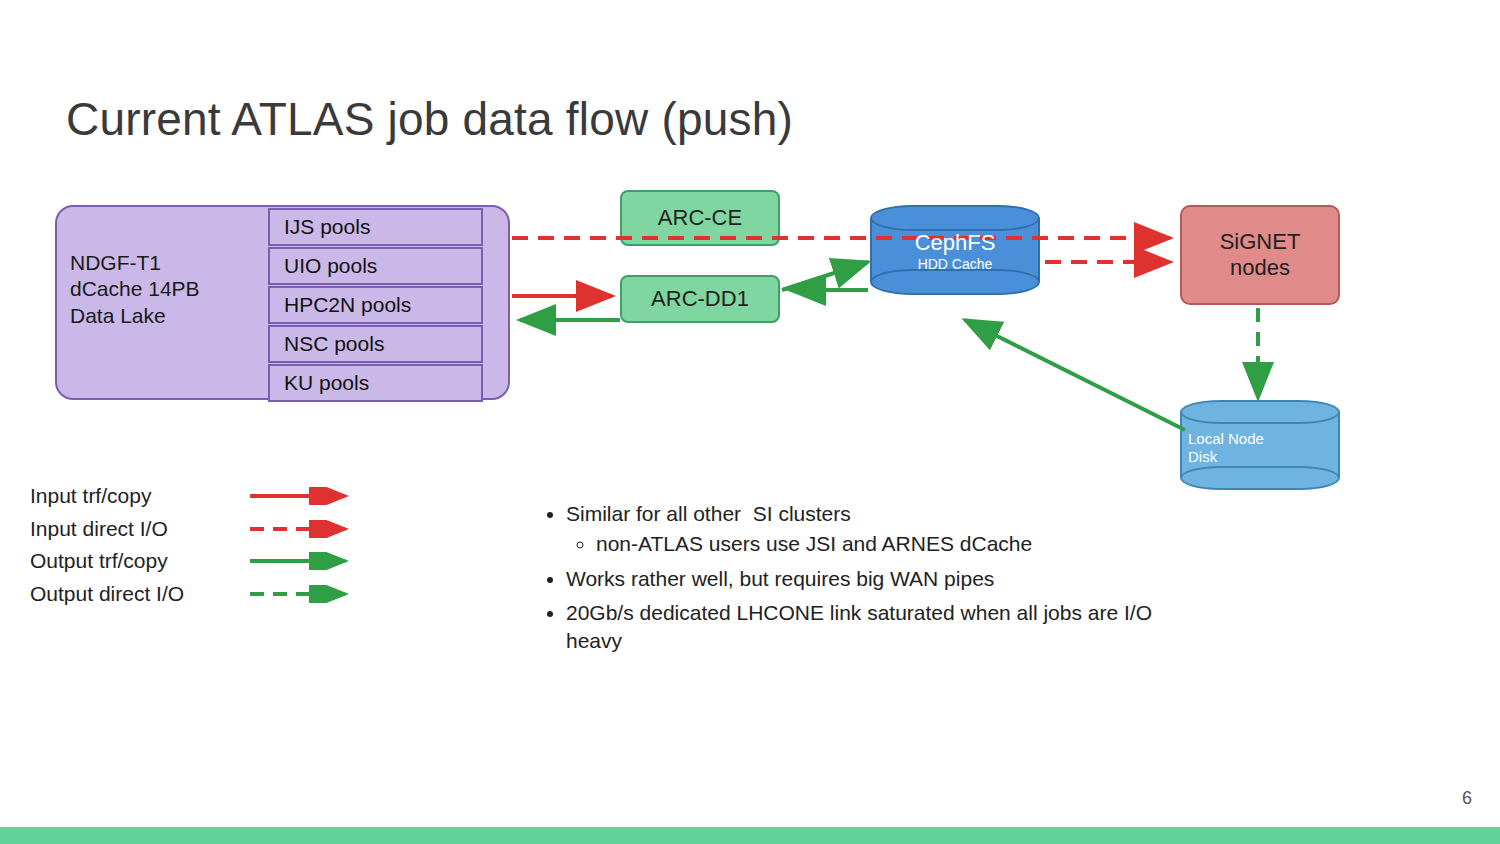Current ATLAS job data flow (push)
NDGF-T1
dCache 14PB
Data Lake
IJS pools
UIO pools
HPC2N pools
NSC pools
KU pools
ARC-CE
ARC-DD1
CephFSHDD Cache
SiGNET
nodes
Local Node
Disk
Input trf/copy
Input direct I/O
Output trf/copy
Output direct I/O
Similar for all other SI clusters
non-ATLAS users use JSI and ARNES dCache
Works rather well, but requires big WAN pipes
20Gb/s dedicated LHCONE link saturated when all jobs are I/O heavy
6